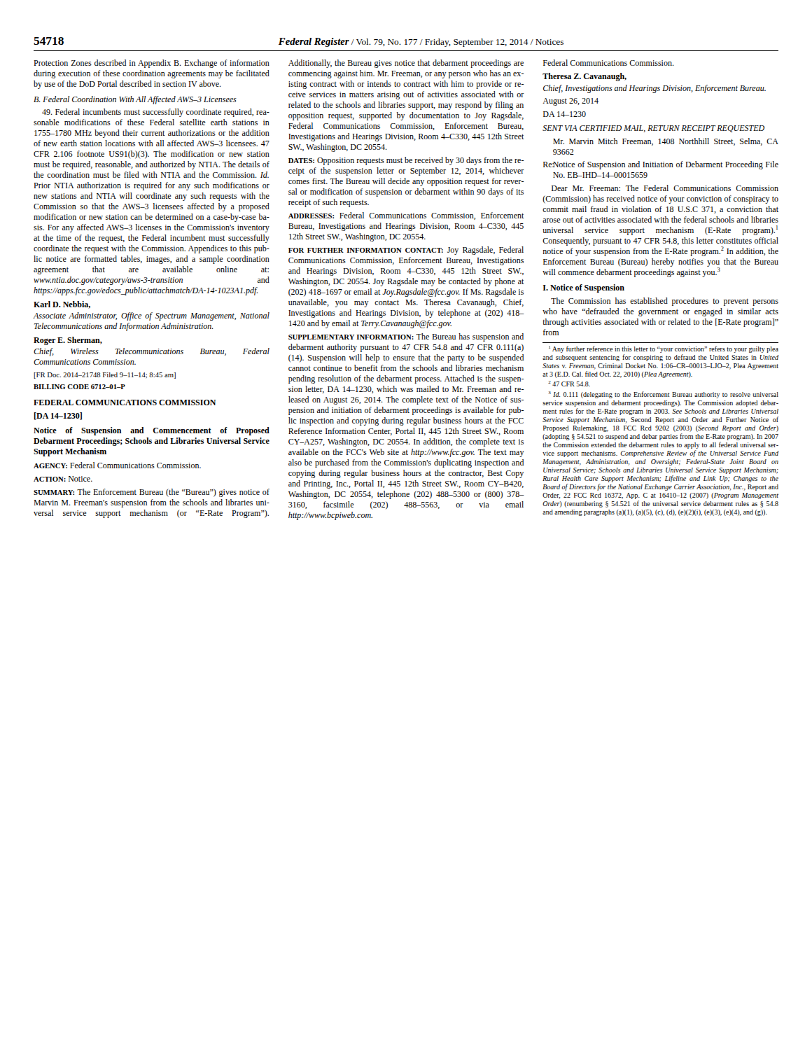54718
Federal Register / Vol. 79, No. 177 / Friday, September 12, 2014 / Notices
Protection Zones described in Appendix B. Exchange of information during execution of these coordination agreements may be facilitated by use of the DoD Portal described in section IV above.
B. Federal Coordination With All Affected AWS–3 Licensees
49. Federal incumbents must successfully coordinate required, reasonable modifications of these Federal satellite earth stations in 1755–1780 MHz beyond their current authorizations or the addition of new earth station locations with all affected AWS–3 licensees. 47 CFR 2.106 footnote US91(b)(3). The modification or new station must be required, reasonable, and authorized by NTIA. The details of the coordination must be filed with NTIA and the Commission. Id. Prior NTIA authorization is required for any such modifications or new stations and NTIA will coordinate any such requests with the Commission so that the AWS–3 licensees affected by a proposed modification or new station can be determined on a case-by-case basis. For any affected AWS–3 licenses in the Commission's inventory at the time of the request, the Federal incumbent must successfully coordinate the request with the Commission. Appendices to this public notice are formatted tables, images, and a sample coordination agreement that are available online at: www.ntia.doc.gov/category/aws-3-transition and https://apps.fcc.gov/edocs_public/attachmatch/DA-14-1023A1.pdf.
Karl D. Nebbia,
Associate Administrator, Office of Spectrum Management, National Telecommunications and Information Administration.
Roger E. Sherman,
Chief, Wireless Telecommunications Bureau, Federal Communications Commission.
[FR Doc. 2014–21748 Filed 9–11–14; 8:45 am]
BILLING CODE 6712–01–P
FEDERAL COMMUNICATIONS COMMISSION
[DA 14–1230]
Notice of Suspension and Commencement of Proposed Debarment Proceedings; Schools and Libraries Universal Service Support Mechanism
AGENCY: Federal Communications Commission.
ACTION: Notice.
SUMMARY: The Enforcement Bureau (the “Bureau”) gives notice of Marvin M. Freeman's suspension from the schools and libraries universal service support mechanism (or “E-Rate Program”). Additionally, the Bureau gives notice that debarment proceedings are commencing against him. Mr. Freeman, or any person who has an existing contract with or intends to contract with him to provide or receive services in matters arising out of activities associated with or related to the schools and libraries support, may respond by filing an opposition request, supported by documentation to Joy Ragsdale, Federal Communications Commission, Enforcement Bureau, Investigations and Hearings Division, Room 4–C330, 445 12th Street SW., Washington, DC 20554.
DATES: Opposition requests must be received by 30 days from the receipt of the suspension letter or September 12, 2014, whichever comes first. The Bureau will decide any opposition request for reversal or modification of suspension or debarment within 90 days of its receipt of such requests.
ADDRESSES: Federal Communications Commission, Enforcement Bureau, Investigations and Hearings Division, Room 4–C330, 445 12th Street SW., Washington, DC 20554.
FOR FURTHER INFORMATION CONTACT: Joy Ragsdale, Federal Communications Commission, Enforcement Bureau, Investigations and Hearings Division, Room 4–C330, 445 12th Street SW., Washington, DC 20554. Joy Ragsdale may be contacted by phone at (202) 418–1697 or email at Joy.Ragsdale@fcc.gov. If Ms. Ragsdale is unavailable, you may contact Ms. Theresa Cavanaugh, Chief, Investigations and Hearings Division, by telephone at (202) 418–1420 and by email at Terry.Cavanaugh@fcc.gov.
SUPPLEMENTARY INFORMATION: The Bureau has suspension and debarment authority pursuant to 47 CFR 54.8 and 47 CFR 0.111(a)(14). Suspension will help to ensure that the party to be suspended cannot continue to benefit from the schools and libraries mechanism pending resolution of the debarment process. Attached is the suspension letter, DA 14–1230, which was mailed to Mr. Freeman and released on August 26, 2014. The complete text of the Notice of suspension and initiation of debarment proceedings is available for public inspection and copying during regular business hours at the FCC Reference Information Center, Portal II, 445 12th Street SW., Room CY–A257, Washington, DC 20554. In addition, the complete text is available on the FCC's Web site at http://www.fcc.gov. The text may also be purchased from the Commission's duplicating inspection and copying during regular business hours at the contractor, Best Copy and Printing, Inc., Portal II, 445 12th Street SW., Room CY–B420, Washington, DC 20554, telephone (202) 488–5300 or (800) 378–3160, facsimile (202) 488–5563, or via email http://www.bcpiweb.com.
Federal Communications Commission.
Theresa Z. Cavanaugh,
Chief, Investigations and Hearings Division, Enforcement Bureau.
August 26, 2014
DA 14–1230
SENT VIA CERTIFIED MAIL, RETURN RECEIPT REQUESTED
Mr. Marvin Mitch Freeman, 1408 Northhill Street, Selma, CA 93662
Re: Notice of Suspension and Initiation of Debarment Proceeding File No. EB–IHD–14–00015659
Dear Mr. Freeman: The Federal Communications Commission (Commission) has received notice of your conviction of conspiracy to commit mail fraud in violation of 18 U.S.C 371, a conviction that arose out of activities associated with the federal schools and libraries universal service support mechanism (E-Rate program).1 Consequently, pursuant to 47 CFR 54.8, this letter constitutes official notice of your suspension from the E-Rate program.2 In addition, the Enforcement Bureau (Bureau) hereby notifies you that the Bureau will commence debarment proceedings against you.3
I. Notice of Suspension
The Commission has established procedures to prevent persons who have “defrauded the government or engaged in similar acts through activities associated with or related to the [E-Rate program]” from
1 Any further reference in this letter to “your conviction” refers to your guilty plea and subsequent sentencing for conspiring to defraud the United States in United States v. Freeman, Criminal Docket No. 1:06–CR–00013–LJO–2, Plea Agreement at 3 (E.D. Cal. filed Oct. 22, 2010) (Plea Agreement).
2 47 CFR 54.8.
3 Id. 0.111 (delegating to the Enforcement Bureau authority to resolve universal service suspension and debarment proceedings). The Commission adopted debarment rules for the E-Rate program in 2003. See Schools and Libraries Universal Service Support Mechanism, Second Report and Order and Further Notice of Proposed Rulemaking, 18 FCC Rcd 9202 (2003) (Second Report and Order) (adopting § 54.521 to suspend and debar parties from the E-Rate program). In 2007 the Commission extended the debarment rules to apply to all federal universal service support mechanisms. Comprehensive Review of the Universal Service Fund Management, Administration, and Oversight; Federal-State Joint Board on Universal Service; Schools and Libraries Universal Service Support Mechanism; Rural Health Care Support Mechanism; Lifeline and Link Up; Changes to the Board of Directors for the National Exchange Carrier Association, Inc., Report and Order, 22 FCC Rcd 16372, App. C at 16410–12 (2007) (Program Management Order) (renumbering § 54.521 of the universal service debarment rules as § 54.8 and amending paragraphs (a)(1), (a)(5), (c), (d), (e)(2)(i), (e)(3), (e)(4), and (g)).